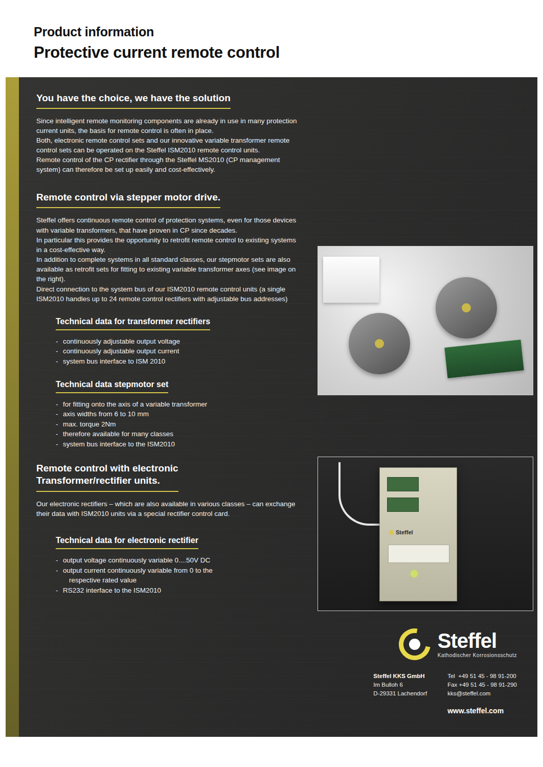Product information
Protective current remote control
You have the choice, we have the solution
Since intelligent remote monitoring components are already in use in many protection current units, the basis for remote control is often in place.
Both, electronic remote control sets and our innovative variable transformer remote control sets can be operated on the Steffel ISM2010 remote control units.
Remote control of the CP rectifier through the Steffel MS2010 (CP management system) can therefore be set up easily and cost-effectively.
Remote control via stepper motor drive.
Steffel offers continuous remote control of protection systems, even for those devices with variable transformers, that have proven in CP since decades.
In particular this provides the opportunity to retrofit remote control to existing systems in a cost-effective way.
In addition to complete systems in all standard classes, our stepmotor sets are also available as retrofit sets for fitting to existing variable transformer axes (see image on the right).
Direct connection to the system bus of our ISM2010 remote control units (a single ISM2010 handles up to 24 remote control rectifiers with adjustable bus addresses)
Technical data for transformer rectifiers
continuously adjustable output voltage
continuously adjustable output current
system bus interface to ISM 2010
Technical data stepmotor set
for fitting onto the axis of a variable transformer
axis widths from 6 to 10 mm
max. torque 2Nm
therefore available for many classes
system bus interface to the ISM2010
Remote control with electronic
Transformer/rectifier units.
Our electronic rectifiers – which are also available in various classes – can exchange their data with ISM2010 units via a special rectifier control card.
Technical data for electronic rectifier
output voltage continuously variable 0....50V DC
output current continuously variable from 0 to the
respective rated value
RS232 interface to the ISM2010
Steffel
Steffel
Kathodischer Korrosionsschutz
Steffel KKS GmbH
Im Bulloh 6
D-29331 Lachendorf
Tel +49 51 45 - 98 91-200
Fax +49 51 45 - 98 91-290
kks@steffel.com
www.steffel.com